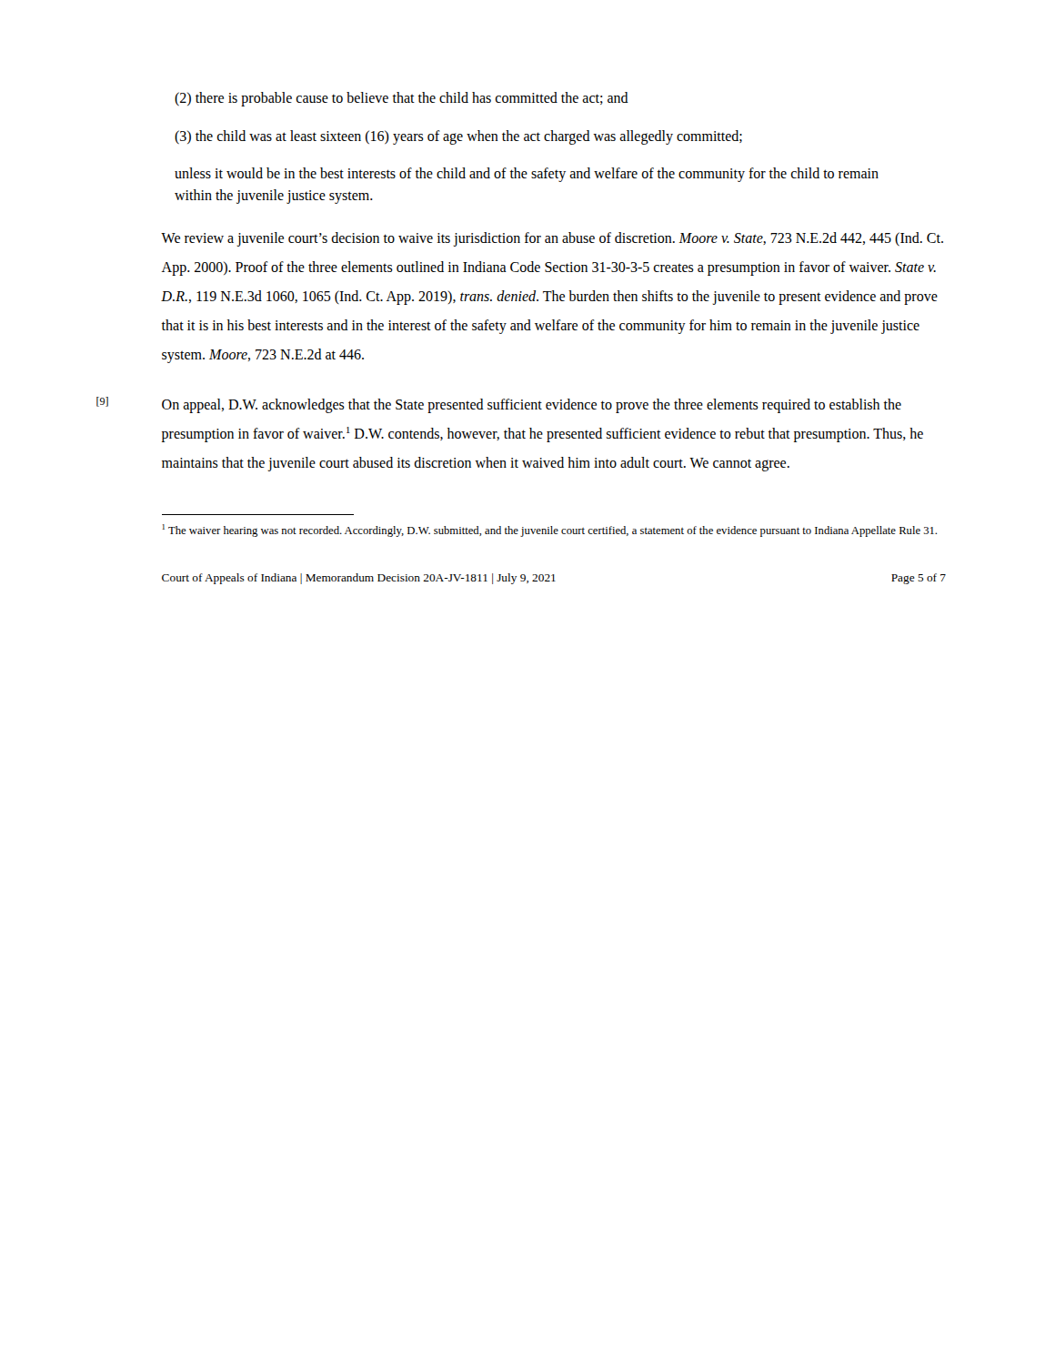(2) there is probable cause to believe that the child has committed the act; and
(3) the child was at least sixteen (16) years of age when the act charged was allegedly committed;
unless it would be in the best interests of the child and of the safety and welfare of the community for the child to remain within the juvenile justice system.
We review a juvenile court’s decision to waive its jurisdiction for an abuse of discretion. Moore v. State, 723 N.E.2d 442, 445 (Ind. Ct. App. 2000). Proof of the three elements outlined in Indiana Code Section 31-30-3-5 creates a presumption in favor of waiver. State v. D.R., 119 N.E.3d 1060, 1065 (Ind. Ct. App. 2019), trans. denied. The burden then shifts to the juvenile to present evidence and prove that it is in his best interests and in the interest of the safety and welfare of the community for him to remain in the juvenile justice system. Moore, 723 N.E.2d at 446.
[9] On appeal, D.W. acknowledges that the State presented sufficient evidence to prove the three elements required to establish the presumption in favor of waiver.1 D.W. contends, however, that he presented sufficient evidence to rebut that presumption. Thus, he maintains that the juvenile court abused its discretion when it waived him into adult court. We cannot agree.
1 The waiver hearing was not recorded. Accordingly, D.W. submitted, and the juvenile court certified, a statement of the evidence pursuant to Indiana Appellate Rule 31.
Court of Appeals of Indiana | Memorandum Decision 20A-JV-1811 | July 9, 2021 Page 5 of 7